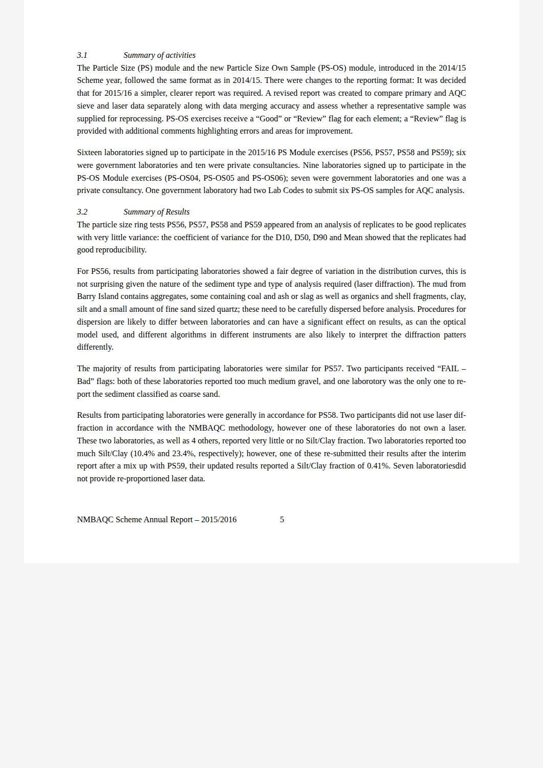3.1 Summary of activities
The Particle Size (PS) module and the new Particle Size Own Sample (PS-OS) module, introduced in the 2014/15 Scheme year, followed the same format as in 2014/15. There were changes to the reporting format: It was decided that for 2015/16 a simpler, clearer report was required. A revised report was created to compare primary and AQC sieve and laser data separately along with data merging accuracy and assess whether a representative sample was supplied for reprocessing. PS-OS exercises receive a “Good” or “Review” flag for each element; a “Review” flag is provided with additional comments highlighting errors and areas for improvement.
Sixteen laboratories signed up to participate in the 2015/16 PS Module exercises (PS56, PS57, PS58 and PS59); six were government laboratories and ten were private consultancies. Nine laboratories signed up to participate in the PS-OS Module exercises (PS-OS04, PS-OS05 and PS-OS06); seven were government laboratories and one was a private consultancy. One government laboratory had two Lab Codes to submit six PS-OS samples for AQC analysis.
3.2 Summary of Results
The particle size ring tests PS56, PS57, PS58 and PS59 appeared from an analysis of replicates to be good replicates with very little variance: the coefficient of variance for the D10, D50, D90 and Mean showed that the replicates had good reproducibility.
For PS56, results from participating laboratories showed a fair degree of variation in the distribution curves, this is not surprising given the nature of the sediment type and type of analysis required (laser diffraction). The mud from Barry Island contains aggregates, some containing coal and ash or slag as well as organics and shell fragments, clay, silt and a small amount of fine sand sized quartz; these need to be carefully dispersed before analysis. Procedures for dispersion are likely to differ between laboratories and can have a significant effect on results, as can the optical model used, and different algorithms in different instruments are also likely to interpret the diffraction patters differently.
The majority of results from participating laboratories were similar for PS57. Two participants received “FAIL – Bad” flags: both of these laboratories reported too much medium gravel, and one laborotory was the only one to report the sediment classified as coarse sand.
Results from participating laboratories were generally in accordance for PS58. Two participants did not use laser diffraction in accordance with the NMBAQC methodology, however one of these laboratories do not own a laser. These two laboratories, as well as 4 others, reported very little or no Silt/Clay fraction. Two laboratories reported too much Silt/Clay (10.4% and 23.4%, respectively); however, one of these re-submitted their results after the interim report after a mix up with PS59, their updated results reported a Silt/Clay fraction of 0.41%. Seven laboratoriesdid not provide re-proportioned laser data.
NMBAQC Scheme Annual Report – 2015/2016 5